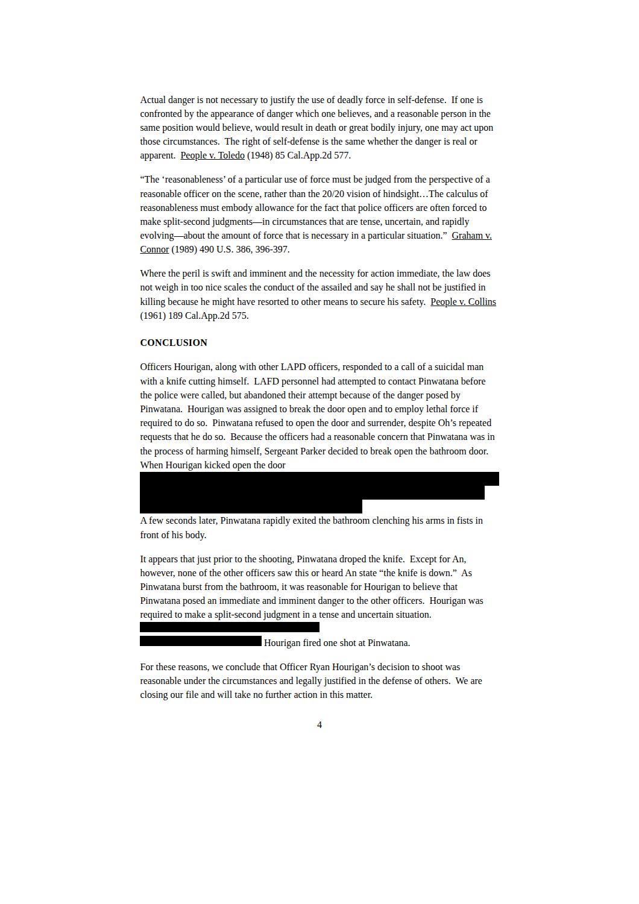Actual danger is not necessary to justify the use of deadly force in self-defense. If one is confronted by the appearance of danger which one believes, and a reasonable person in the same position would believe, would result in death or great bodily injury, one may act upon those circumstances. The right of self-defense is the same whether the danger is real or apparent. People v. Toledo (1948) 85 Cal.App.2d 577.
“The ‘reasonableness’ of a particular use of force must be judged from the perspective of a reasonable officer on the scene, rather than the 20/20 vision of hindsight…The calculus of reasonableness must embody allowance for the fact that police officers are often forced to make split-second judgments—in circumstances that are tense, uncertain, and rapidly evolving—about the amount of force that is necessary in a particular situation.” Graham v. Connor (1989) 490 U.S. 386, 396-397.
Where the peril is swift and imminent and the necessity for action immediate, the law does not weigh in too nice scales the conduct of the assailed and say he shall not be justified in killing because he might have resorted to other means to secure his safety. People v. Collins (1961) 189 Cal.App.2d 575.
CONCLUSION
Officers Hourigan, along with other LAPD officers, responded to a call of a suicidal man with a knife cutting himself. LAFD personnel had attempted to contact Pinwatana before the police were called, but abandoned their attempt because of the danger posed by Pinwatana. Hourigan was assigned to break the door open and to employ lethal force if required to do so. Pinwatana refused to open the door and surrender, despite Oh’s repeated requests that he do so. Because the officers had a reasonable concern that Pinwatana was in the process of harming himself, Sergeant Parker decided to break open the bathroom door. When Hourigan kicked open the door
A few seconds later, Pinwatana rapidly exited the bathroom clenching his arms in fists in front of his body.
It appears that just prior to the shooting, Pinwatana droped the knife. Except for An, however, none of the other officers saw this or heard An state “the knife is down.” As Pinwatana burst from the bathroom, it was reasonable for Hourigan to believe that Pinwatana posed an immediate and imminent danger to the other officers. Hourigan was required to make a split-second judgment in a tense and uncertain situation.
Hourigan fired one shot at Pinwatana.
For these reasons, we conclude that Officer Ryan Hourigan’s decision to shoot was reasonable under the circumstances and legally justified in the defense of others. We are closing our file and will take no further action in this matter.
4